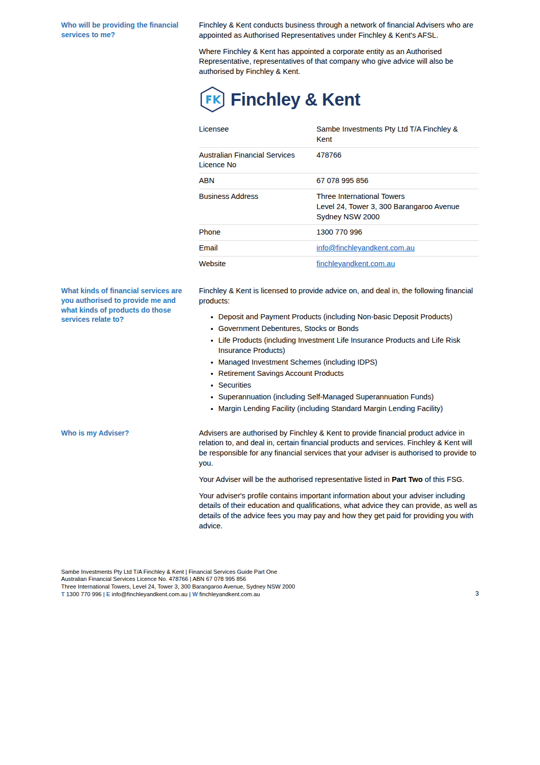Who will be providing the financial services to me?
Finchley & Kent conducts business through a network of financial Advisers who are appointed as Authorised Representatives under Finchley & Kent's AFSL.
Where Finchley & Kent has appointed a corporate entity as an Authorised Representative, representatives of that company who give advice will also be authorised by Finchley & Kent.
Finchley & Kent
| Licensee | Sambe Investments Pty Ltd T/A Finchley & Kent |
| Australian Financial Services Licence No | 478766 |
| ABN | 67 078 995 856 |
| Business Address | Three International Towers Level 24, Tower 3, 300 Barangaroo Avenue Sydney NSW 2000 |
| Phone | 1300 770 996 |
| Email | info@finchleyandkent.com.au |
| Website | finchleyandkent.com.au |
What kinds of financial services are you authorised to provide me and what kinds of products do those services relate to?
Finchley & Kent is licensed to provide advice on, and deal in, the following financial products:
Deposit and Payment Products (including Non-basic Deposit Products)
Government Debentures, Stocks or Bonds
Life Products (including Investment Life Insurance Products and Life Risk Insurance Products)
Managed Investment Schemes (including IDPS)
Retirement Savings Account Products
Securities
Superannuation (including Self-Managed Superannuation Funds)
Margin Lending Facility (including Standard Margin Lending Facility)
Who is my Adviser?
Advisers are authorised by Finchley & Kent to provide financial product advice in relation to, and deal in, certain financial products and services. Finchley & Kent will be responsible for any financial services that your adviser is authorised to provide to you.
Your Adviser will be the authorised representative listed in Part Two of this FSG.
Your adviser's profile contains important information about your adviser including details of their education and qualifications, what advice they can provide, as well as details of the advice fees you may pay and how they get paid for providing you with advice.
Sambe Investments Pty Ltd T/A Finchley & Kent | Financial Services Guide Part One
Australian Financial Services Licence No. 478766 | ABN 67 078 995 856
Three International Towers, Level 24, Tower 3, 300 Barangaroo Avenue, Sydney NSW 2000
T 1300 770 996 | E info@finchleyandkent.com.au | W finchleyandkent.com.au 3